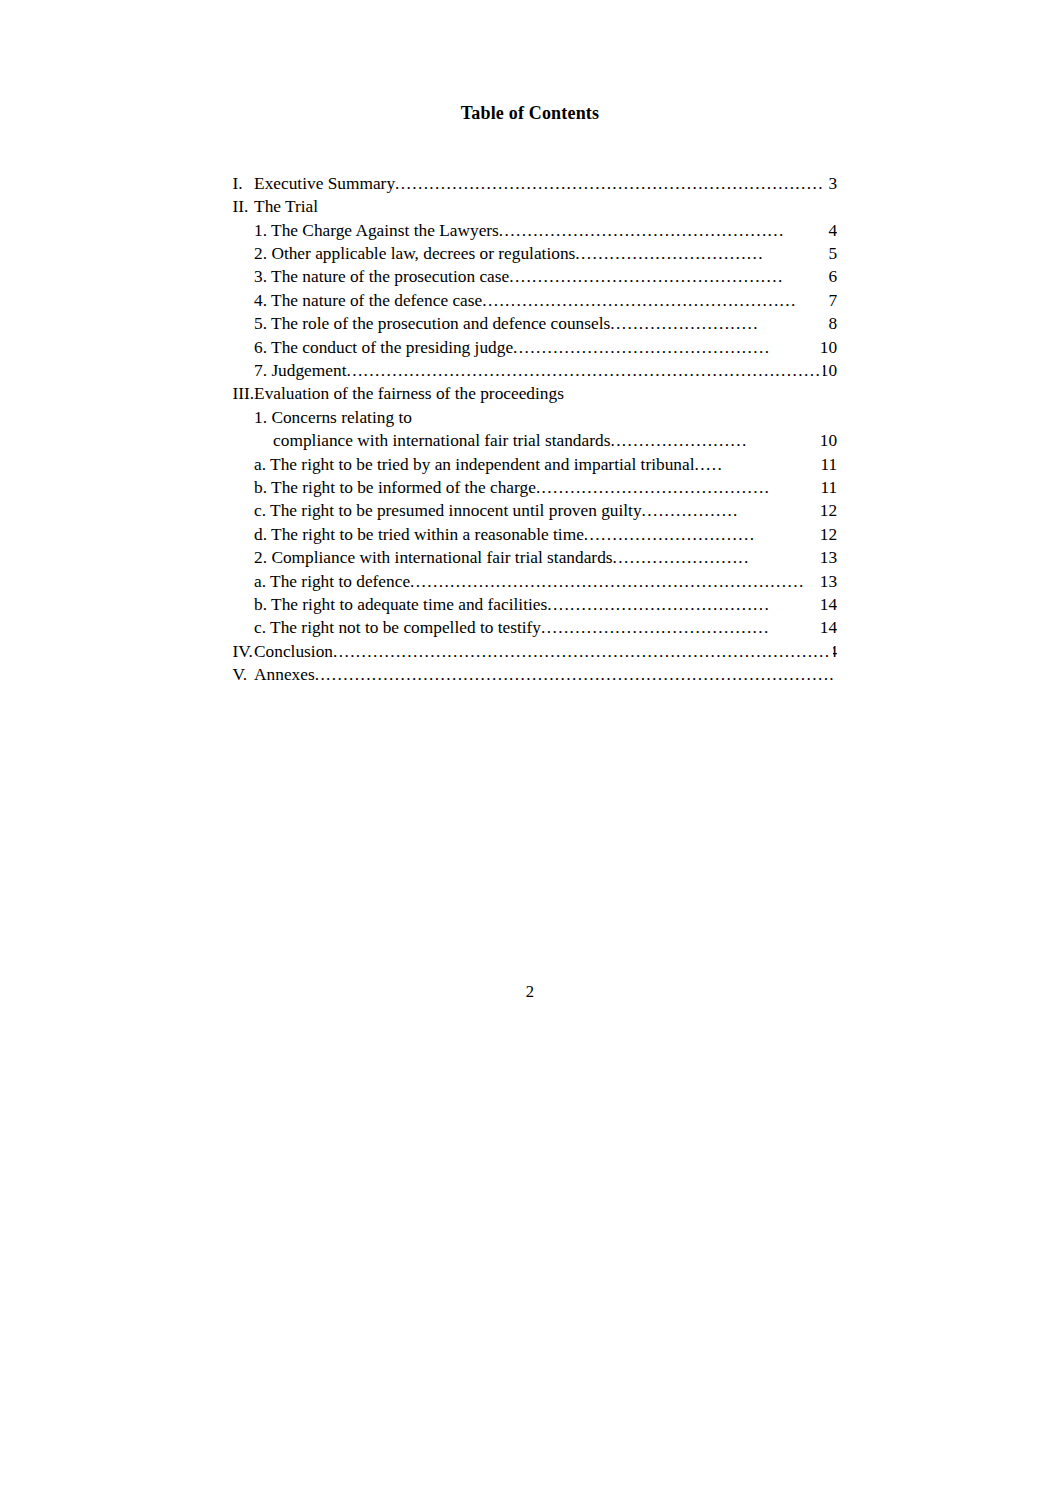Table of Contents
| I. | 3 Executive Summary ........................................................................... |
| II. | The Trial |
| | 4 1. The Charge Against the Lawyers .................................................. |
| | 5 2. Other applicable law, decrees or regulations ................................. |
| | 6 3. The nature of the prosecution case ................................................ |
| | 7 4. The nature of the defence case ....................................................... |
| | 8 5. The role of the prosecution and defence counsels .......................... |
| | 10 6. The conduct of the presiding judge ............................................. |
| | 10 7. Judgement ................................................................................... |
| III. | Evaluation of the fairness of the proceedings |
| | 1. Concerns relating to 10 compliance with international fair trial standards ........................ |
| | 11 a. The right to be tried by an independent and impartial tribunal ..... |
| | 11 b. The right to be informed of the charge ......................................... |
| | 12 c. The right to be presumed innocent until proven guilty ................. |
| | 12 d. The right to be tried within a reasonable time .............................. |
| | 13 2. Compliance with international fair trial standards ........................ |
| | 13 a. The right to defence ..................................................................... |
| | 14 b. The right to adequate time and facilities ....................................... |
| | 14 c. The right not to be compelled to testify ........................................ |
| IV. | 14 Conclusion ....................................................................................... |
| V. | 16 Annexes ........................................................................................... |
2